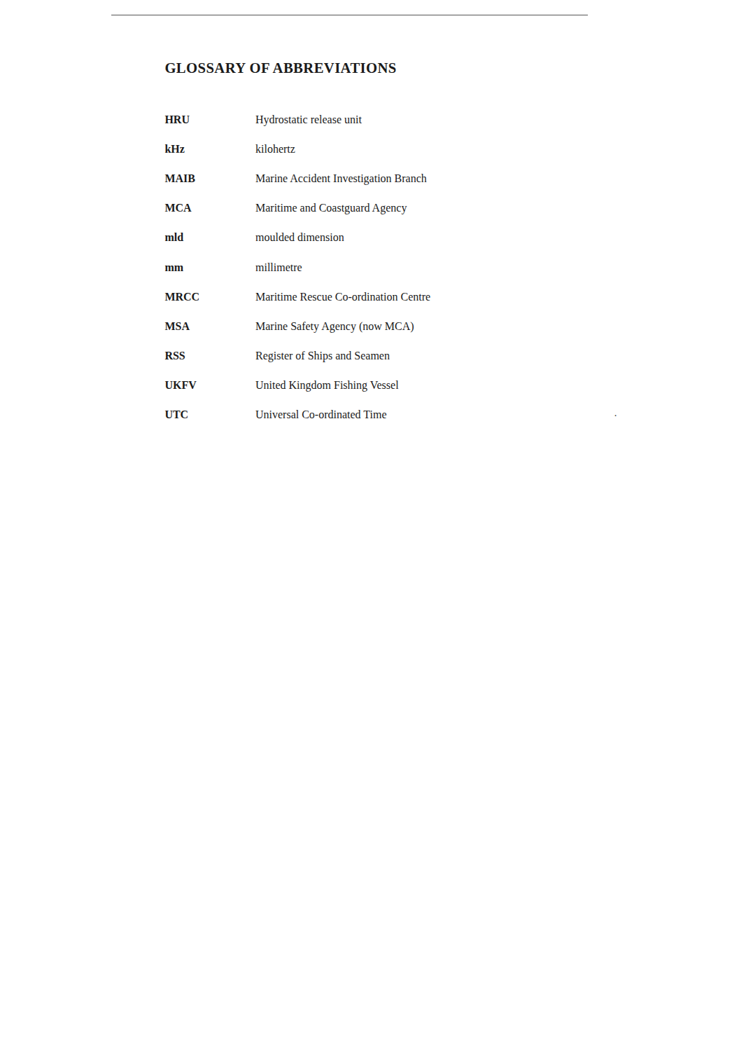GLOSSARY OF ABBREVIATIONS
| HRU | Hydrostatic release unit |
| kHz | kilohertz |
| MAIB | Marine Accident Investigation Branch |
| MCA | Maritime and Coastguard Agency |
| mld | moulded dimension |
| mm | millimetre |
| MRCC | Maritime Rescue Co-ordination Centre |
| MSA | Marine Safety Agency (now MCA) |
| RSS | Register of Ships and Seamen |
| UKFV | United Kingdom Fishing Vessel |
| UTC | Universal Co-ordinated Time |
.